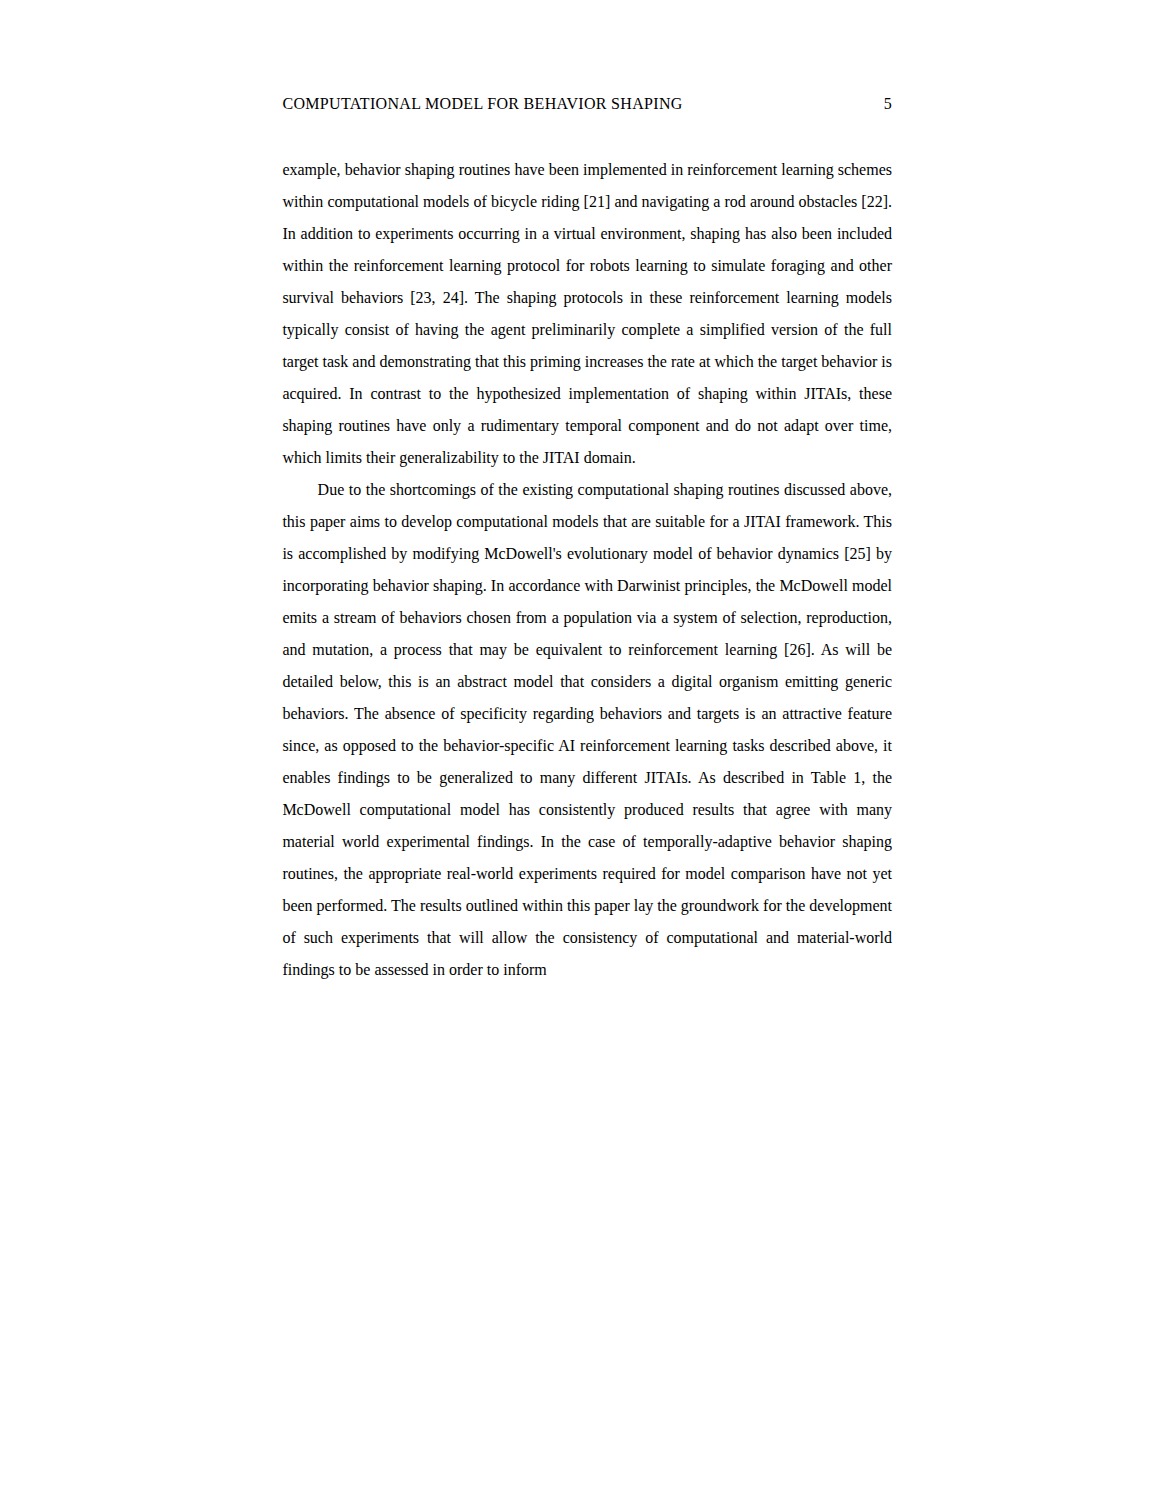Computational Model for Behavior Shaping 5
example, behavior shaping routines have been implemented in reinforcement learning schemes within computational models of bicycle riding [21] and navigating a rod around obstacles [22]. In addition to experiments occurring in a virtual environment, shaping has also been included within the reinforcement learning protocol for robots learning to simulate foraging and other survival behaviors [23, 24]. The shaping protocols in these reinforcement learning models typically consist of having the agent preliminarily complete a simplified version of the full target task and demonstrating that this priming increases the rate at which the target behavior is acquired. In contrast to the hypothesized implementation of shaping within JITAIs, these shaping routines have only a rudimentary temporal component and do not adapt over time, which limits their generalizability to the JITAI domain.
Due to the shortcomings of the existing computational shaping routines discussed above, this paper aims to develop computational models that are suitable for a JITAI framework. This is accomplished by modifying McDowell's evolutionary model of behavior dynamics [25] by incorporating behavior shaping. In accordance with Darwinist principles, the McDowell model emits a stream of behaviors chosen from a population via a system of selection, reproduction, and mutation, a process that may be equivalent to reinforcement learning [26]. As will be detailed below, this is an abstract model that considers a digital organism emitting generic behaviors. The absence of specificity regarding behaviors and targets is an attractive feature since, as opposed to the behavior-specific AI reinforcement learning tasks described above, it enables findings to be generalized to many different JITAIs. As described in Table 1, the McDowell computational model has consistently produced results that agree with many material world experimental findings. In the case of temporally-adaptive behavior shaping routines, the appropriate real-world experiments required for model comparison have not yet been performed. The results outlined within this paper lay the groundwork for the development of such experiments that will allow the consistency of computational and material-world findings to be assessed in order to inform